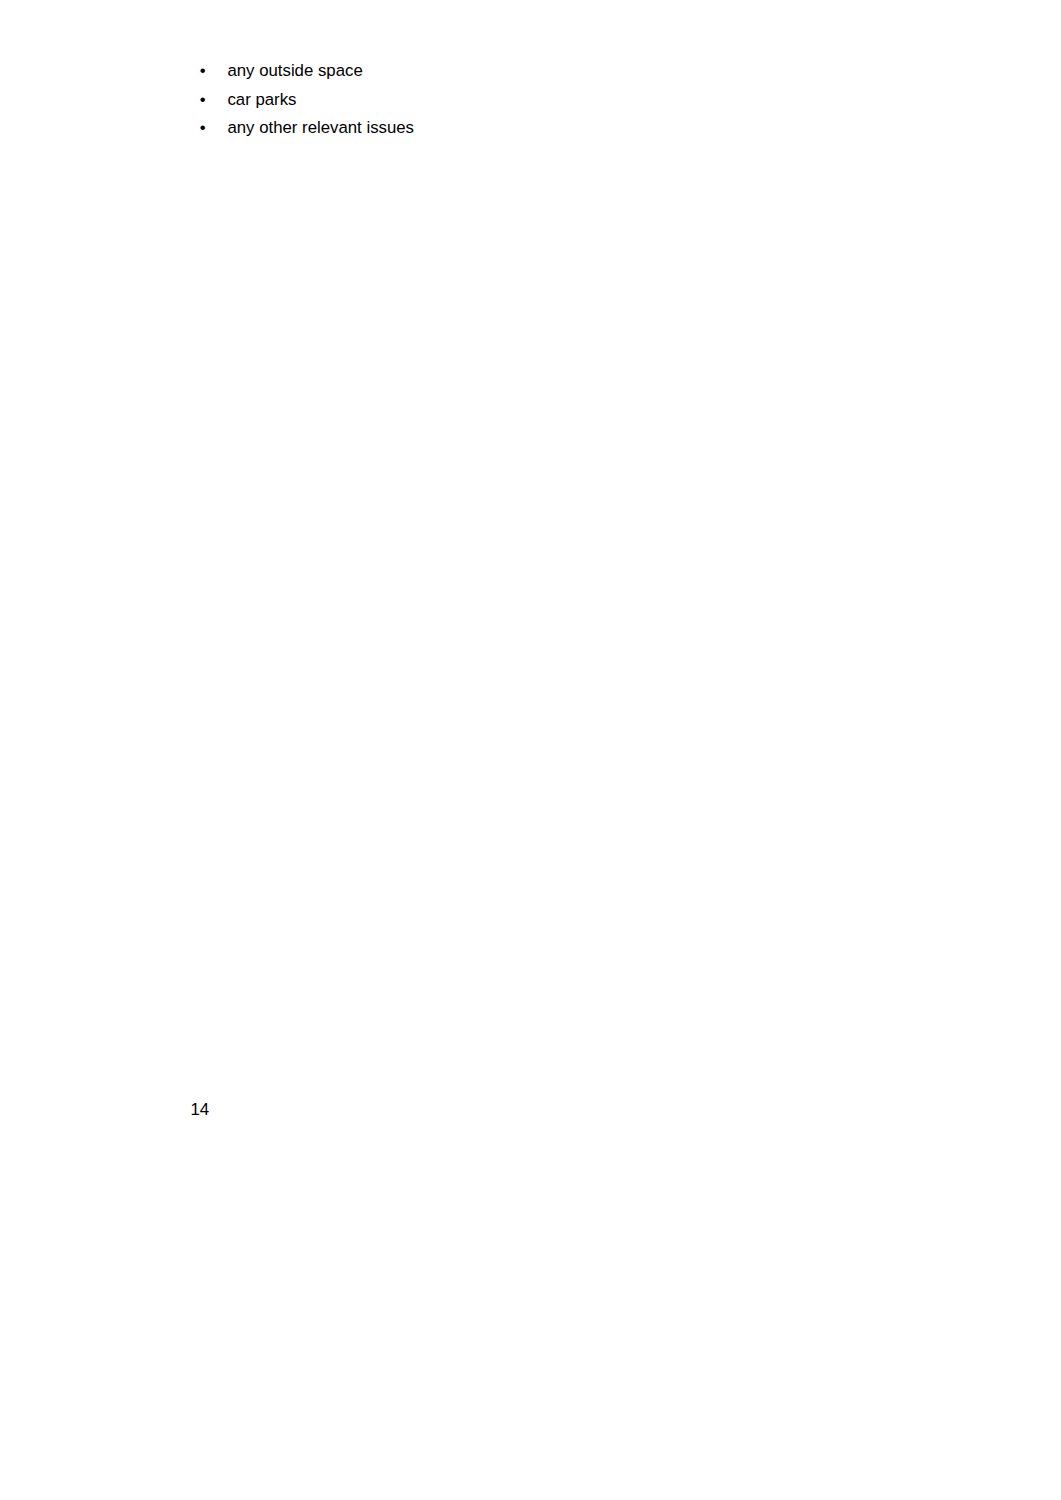any outside space
car parks
any other relevant issues
14